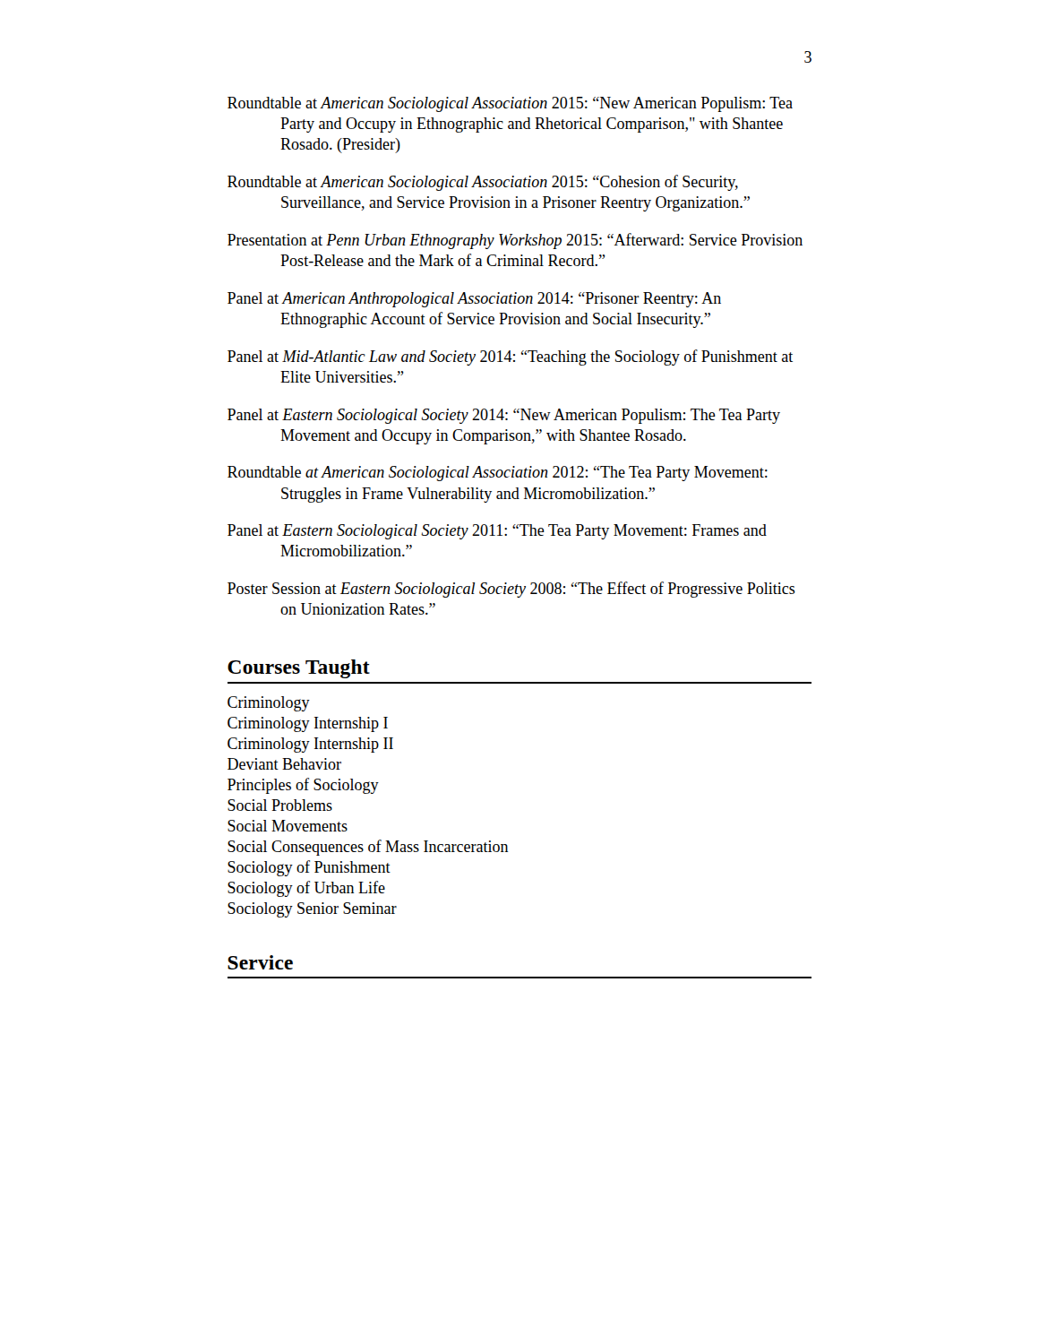3
Roundtable at American Sociological Association 2015: “New American Populism: Tea Party and Occupy in Ethnographic and Rhetorical Comparison," with Shantee Rosado. (Presider)
Roundtable at American Sociological Association 2015: “Cohesion of Security, Surveillance, and Service Provision in a Prisoner Reentry Organization.”
Presentation at Penn Urban Ethnography Workshop 2015: “Afterward: Service Provision Post-Release and the Mark of a Criminal Record.”
Panel at American Anthropological Association 2014: “Prisoner Reentry: An Ethnographic Account of Service Provision and Social Insecurity.”
Panel at Mid-Atlantic Law and Society 2014: “Teaching the Sociology of Punishment at Elite Universities.”
Panel at Eastern Sociological Society 2014: “New American Populism: The Tea Party Movement and Occupy in Comparison,” with Shantee Rosado.
Roundtable at American Sociological Association 2012: “The Tea Party Movement: Struggles in Frame Vulnerability and Micromobilization.”
Panel at Eastern Sociological Society 2011: “The Tea Party Movement: Frames and Micromobilization.”
Poster Session at Eastern Sociological Society 2008: “The Effect of Progressive Politics on Unionization Rates.”
Courses Taught
Criminology
Criminology Internship I
Criminology Internship II
Deviant Behavior
Principles of Sociology
Social Problems
Social Movements
Social Consequences of Mass Incarceration
Sociology of Punishment
Sociology of Urban Life
Sociology Senior Seminar
Service